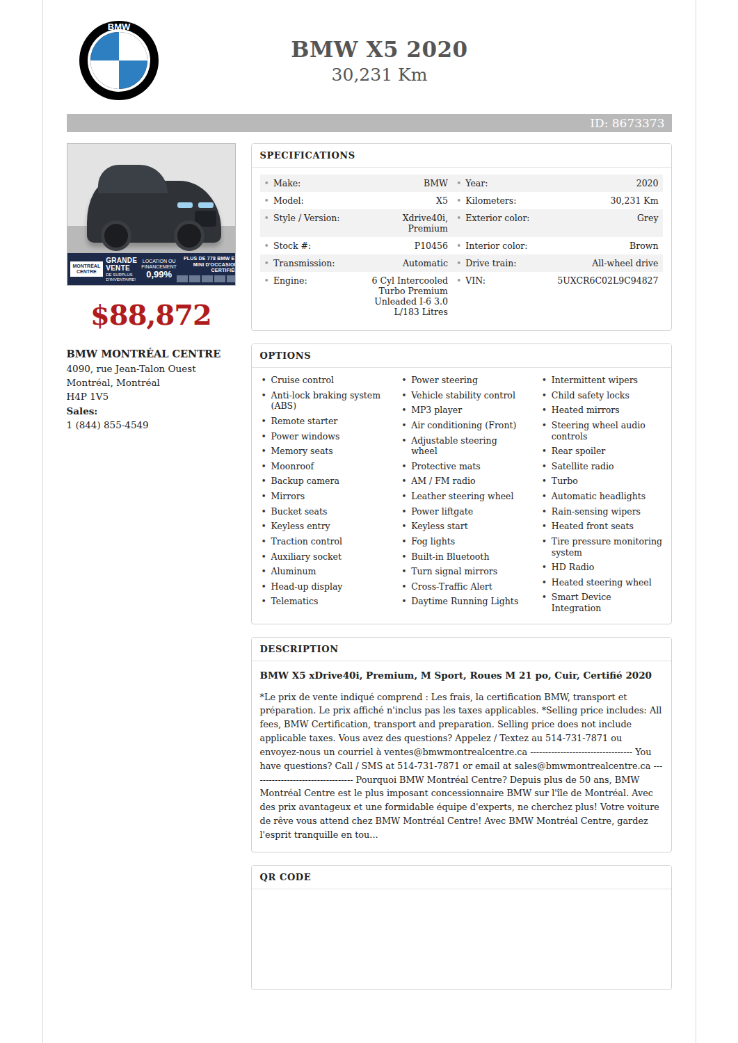BMW
BMW X5 2020
30,231 Km
ID: 8673373
MONTRÉAL
CENTRE
GRANDE VENTEDE SURPLUS D'INVENTAIRE!
LOCATION OU
FINANCEMENT0,99%
PLUS DE 778 BMW ET MINI D'OCCASION CERTIFIÉS
$88,872
BMW MONTRÉAL CENTRE
4090, rue Jean-Talon Ouest
Montréal, Montréal
H4P 1V5
Sales:
1 (844) 855-4549
SPECIFICATIONS
| Make: | BMW | Year: | 2020 |
| Model: | X5 | Kilometers: | 30,231 Km |
| Style / Version: | Xdrive40i, Premium | Exterior color: | Grey |
| Stock #: | P10456 | Interior color: | Brown |
| Transmission: | Automatic | Drive train: | All-wheel drive |
| Engine: | 6 Cyl Intercooled Turbo Premium Unleaded I-6 3.0 L/183 Litres | VIN: | 5UXCR6C02L9C94827 |
OPTIONS
Cruise control
Anti-lock braking system (ABS)
Remote starter
Power windows
Memory seats
Moonroof
Backup camera
Mirrors
Bucket seats
Keyless entry
Traction control
Auxiliary socket
Aluminum
Head-up display
Telematics
Power steering
Vehicle stability control
MP3 player
Air conditioning (Front)
Adjustable steering wheel
Protective mats
AM / FM radio
Leather steering wheel
Power liftgate
Keyless start
Fog lights
Built-in Bluetooth
Turn signal mirrors
Cross-Traffic Alert
Daytime Running Lights
Intermittent wipers
Child safety locks
Heated mirrors
Steering wheel audio controls
Rear spoiler
Satellite radio
Turbo
Automatic headlights
Rain-sensing wipers
Heated front seats
Tire pressure monitoring system
HD Radio
Heated steering wheel
Smart Device Integration
DESCRIPTION
BMW X5 xDrive40i, Premium, M Sport, Roues M 21 po, Cuir, Certifié 2020
*Le prix de vente indiqué comprend : Les frais, la certification BMW, transport et préparation. Le prix affiché n'inclus pas les taxes applicables. *Selling price includes: All fees, BMW Certification, transport and preparation. Selling price does not include applicable taxes. Vous avez des questions? Appelez / Textez au 514-731-7871 ou envoyez-nous un courriel à ventes@bmwmontrealcentre.ca ---------------------------------- You have questions? Call / SMS at 514-731-7871 or email at sales@bmwmontrealcentre.ca ---------------------------------- Pourquoi BMW Montréal Centre? Depuis plus de 50 ans, BMW Montréal Centre est le plus imposant concessionnaire BMW sur l'île de Montréal. Avec des prix avantageux et une formidable équipe d'experts, ne cherchez plus! Votre voiture de rêve vous attend chez BMW Montréal Centre! Avec BMW Montréal Centre, gardez l'esprit tranquille en tou...
QR CODE